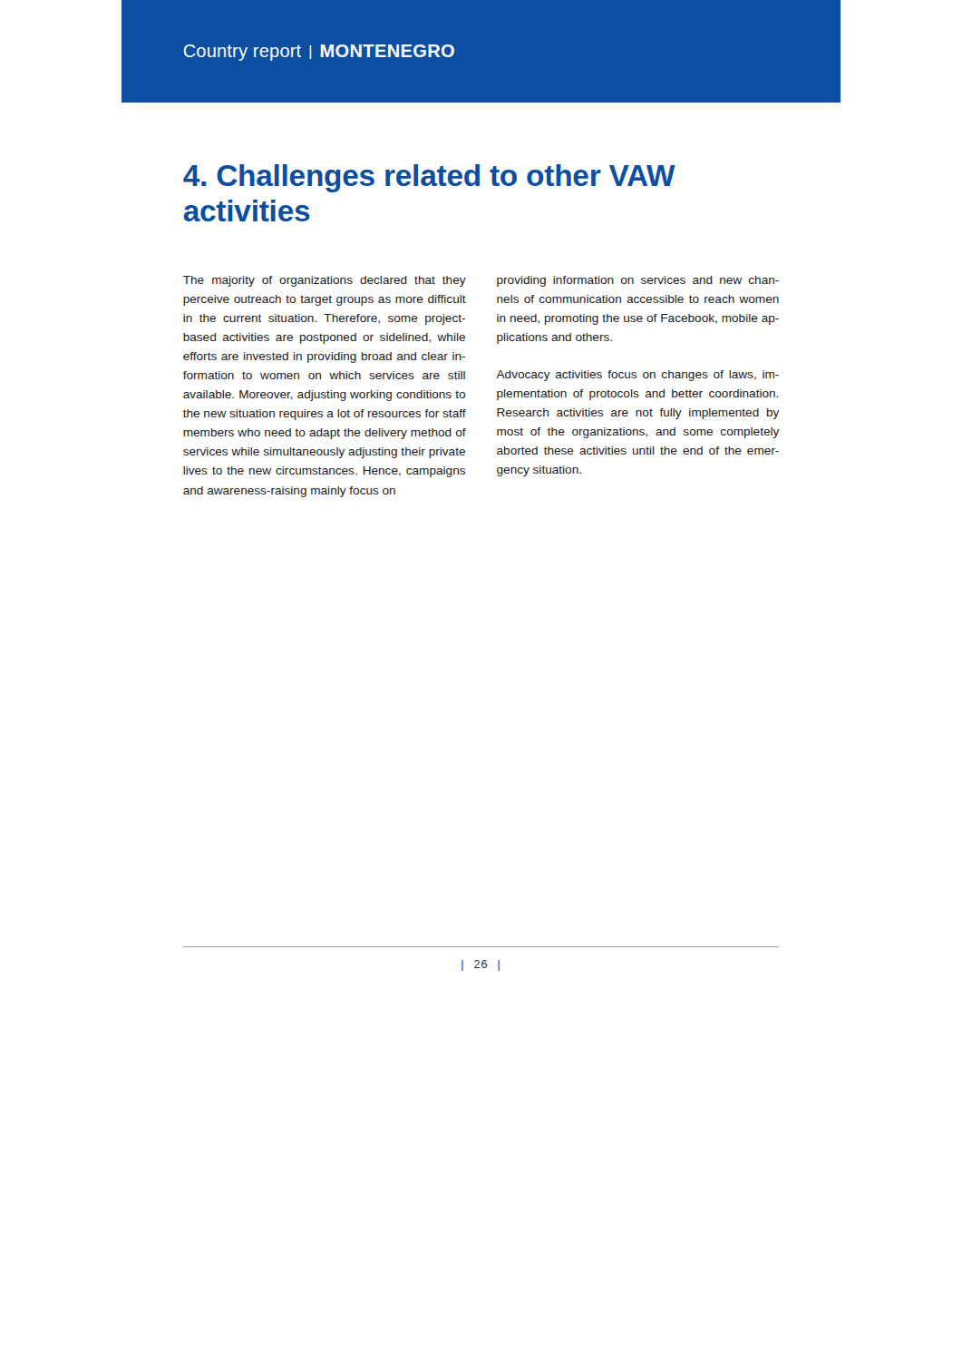Country report | MONTENEGRO
4. Challenges related to other VAW activities
The majority of organizations declared that they perceive outreach to target groups as more difficult in the current situation. Therefore, some project-based activities are postponed or sidelined, while efforts are invested in providing broad and clear information to women on which services are still available. Moreover, adjusting working conditions to the new situation requires a lot of resources for staff members who need to adapt the delivery method of services while simultaneously adjusting their private lives to the new circumstances. Hence, campaigns and awareness-raising mainly focus on
providing information on services and new channels of communication accessible to reach women in need, promoting the use of Facebook, mobile applications and others.
Advocacy activities focus on changes of laws, implementation of protocols and better coordination. Research activities are not fully implemented by most of the organizations, and some completely aborted these activities until the end of the emergency situation.
|26|